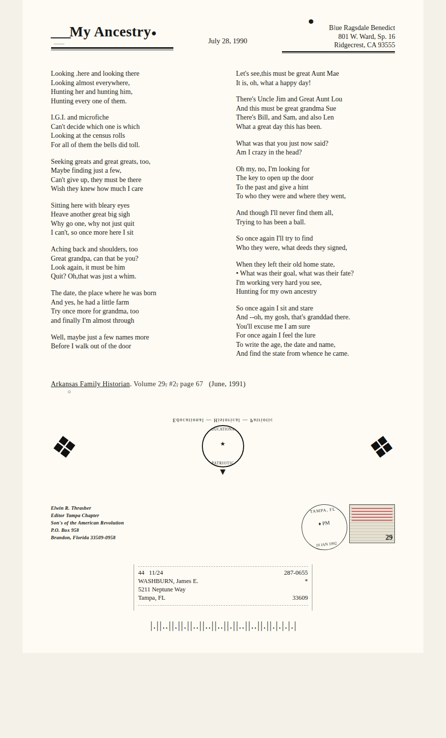My Ancestry
——
July 28, 1990
● Blue Ragsdale Benedict
801 W. Ward, Sp. 16
Ridgecrest, CA 93555
Looking .here and looking there
Looking almost everywhere,
Hunting her and hunting him,
Hunting every one of them.
I.G.I. and microfiche
Can't decide which one is which
Looking at the census rolls
For all of them the bells did toll.
Seeking greats and great greats, too,
Maybe finding just a few,
Can't give up, they must be there
Wish they knew how much I care
Sitting here with bleary eyes
Heave another great big sigh
Why go one, why not just quit
I can't, so once more here I sit
Aching back and shoulders, too
Great grandpa, can that be you?
Look again, it must be him
Quit? Oh,that was just a whim.
The date, the place where he was born
And yes, he had a little farm
Try once more for grandma, too
and finally I'm almost through
Well, maybe just a few names more
Before I walk out of the door
Let's see,this must be great Aunt Mae
It is, oh, what a happy day!
There's Uncle Jim and Great Aunt Lou
And this must be great grandma Sue
There's Bill, and Sam, and also Len
What a great day this has been.
What was that you just now said?
Am I crazy in the head?
Oh my, no, I'm looking for
The key to open up the door
To the past and give a hint
To who they were and where they went,
And though I'll never find them all,
Trying to has been a ball.
So once again I'll try to find
Who they were, what deeds they signed,
When they left their old home state,
• What was their goal, what was their fate?
I'm working very hard you see,
Hunting for my own ancestry
So once again I sit and stare
And --oh, my gosh, that's granddad there.
You'll excuse me I am sure
For once again I feel the lure
To write the age, the date and name,
And find the state from whence he came.
Arkansas Family Historian. Volume 29, #2, page 67 (June, 1991)
○
❖
Educational — Historical — Patriotic
EDUCATIONAL
★
PATRIOTIC
▼
❖
Elwin R. Thrasher
Editor Tampa Chapter
Son's of the American Revolution
P.O. Box 958
Brandon, Florida 33509-0958
TAMPA, FL ♦ PM 10 JAN 1992
29
44 11/24 287-0655
WASHBURN, James E. *
5211 Neptune Way
Tampa, FL 33609
|.||..||.||.||..||..||..||.||..||..||.||.|.|.|.|